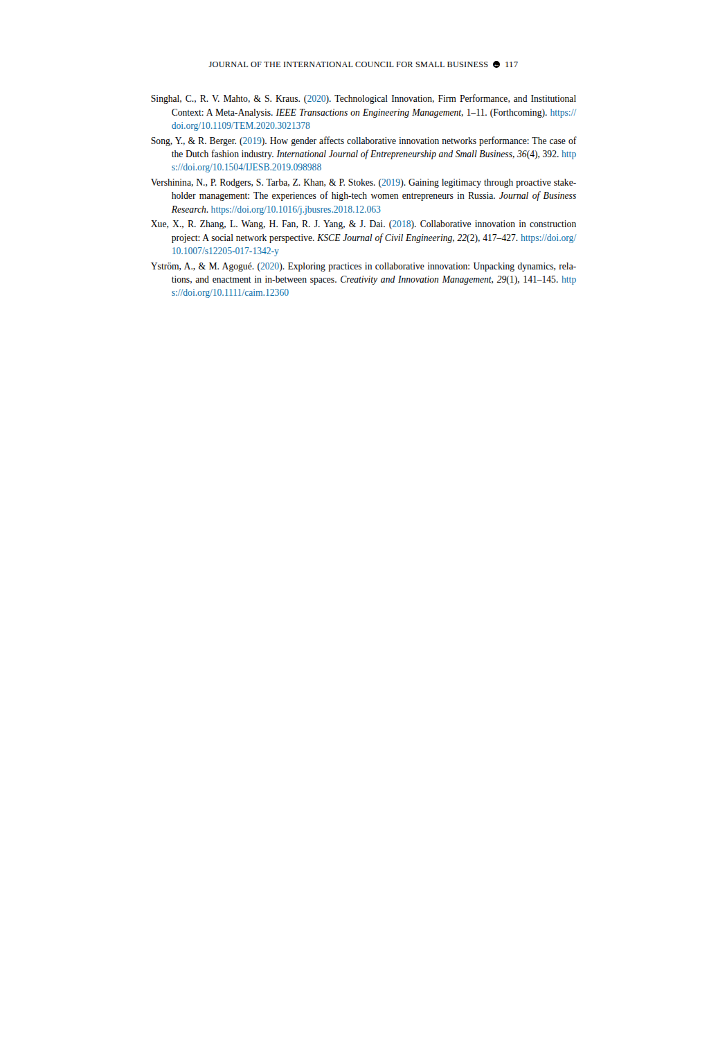Journal of the International Council for Small Business 117
Singhal, C., R. V. Mahto, & S. Kraus. (2020). Technological Innovation, Firm Performance, and Institutional Context: A Meta-Analysis. IEEE Transactions on Engineering Management, 1–11. (Forthcoming). https://doi.org/10.1109/TEM.2020.3021378
Song, Y., & R. Berger. (2019). How gender affects collaborative innovation networks performance: The case of the Dutch fashion industry. International Journal of Entrepreneurship and Small Business, 36(4), 392. https://doi.org/10.1504/IJESB.2019.098988
Vershinina, N., P. Rodgers, S. Tarba, Z. Khan, & P. Stokes. (2019). Gaining legitimacy through proactive stakeholder management: The experiences of high-tech women entrepreneurs in Russia. Journal of Business Research. https://doi.org/10.1016/j.jbusres.2018.12.063
Xue, X., R. Zhang, L. Wang, H. Fan, R. J. Yang, & J. Dai. (2018). Collaborative innovation in construction project: A social network perspective. KSCE Journal of Civil Engineering, 22(2), 417–427. https://doi.org/10.1007/s12205-017-1342-y
Yström, A., & M. Agogué. (2020). Exploring practices in collaborative innovation: Unpacking dynamics, relations, and enactment in in-between spaces. Creativity and Innovation Management, 29(1), 141–145. https://doi.org/10.1111/caim.12360